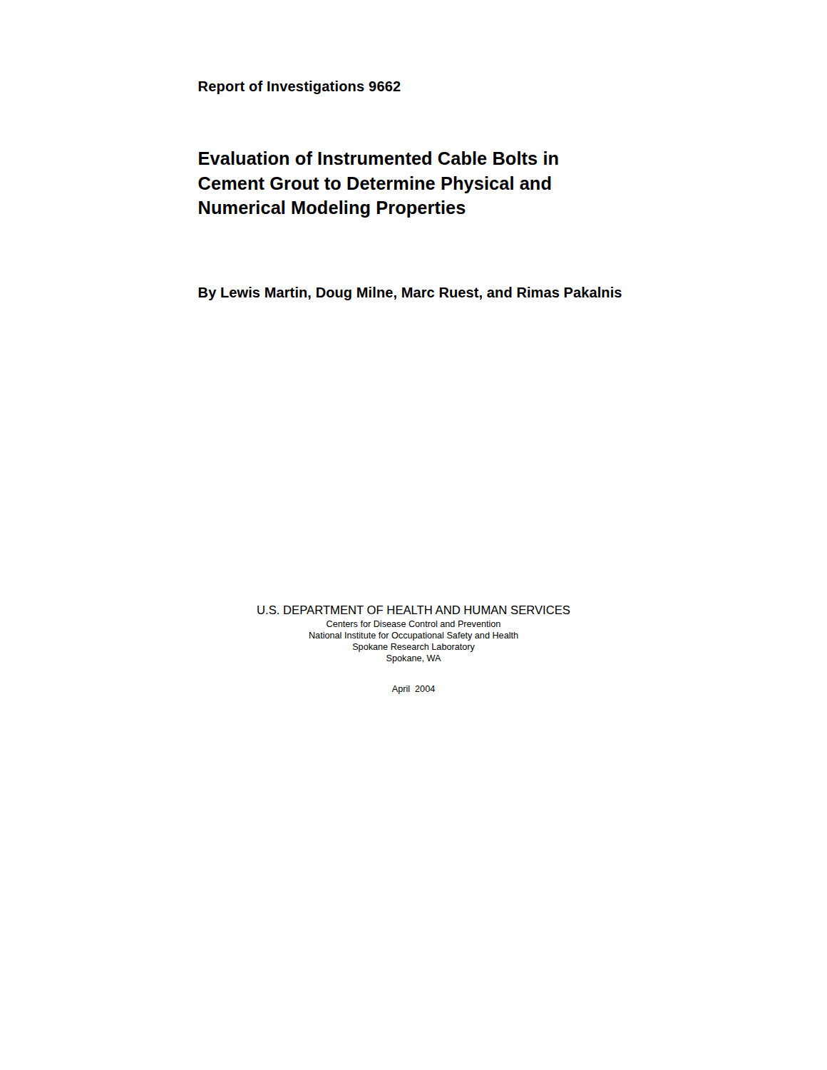Report of Investigations 9662
Evaluation of Instrumented Cable Bolts in Cement Grout to Determine Physical and Numerical Modeling Properties
By Lewis Martin, Doug Milne, Marc Ruest, and Rimas Pakalnis
U.S. DEPARTMENT OF HEALTH AND HUMAN SERVICES
Centers for Disease Control and Prevention
National Institute for Occupational Safety and Health
Spokane Research Laboratory
Spokane, WA
April 2004